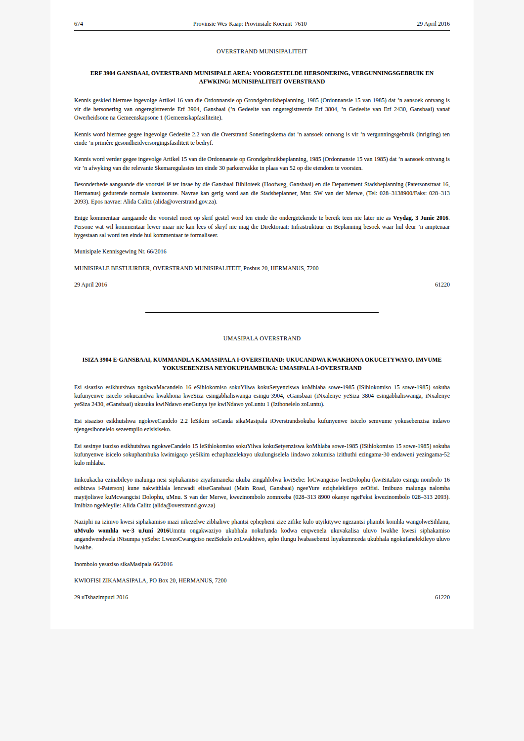674 Provinsie Wes-Kaap: Provinsiale Koerant 7610 29 April 2016
Overstrand Munisipaliteit
Erf 3904 Gansbaai, Overstrand Munisipale Area: Voorgestelde Hersonering, Vergunningsgebruik en Afwking: Munisipaliteit Overstrand
Kennis geskied hiermee ingevolge Artikel 16 van die Ordonnansie op Grondgebruikbeplanning, 1985 (Ordonnansie 15 van 1985) dat ’n aansoek ontvang is vir die hersonering van ongeregistreerde Erf 3904, Gansbaai (’n Gedeelte van ongeregistreerde Erf 3804, ’n Gedeelte van Erf 2430, Gansbaai) vanaf Owerheidsone na Gemeenskapsone 1 (Gemeenskapfasiliteite).
Kennis word hiermee gegee ingevolge Gedeelte 2.2 van die Overstrand Soneringskema dat ’n aansoek ontvang is vir ’n vergunningsgebruik (inrigting) ten einde ’n primêre gesondheidversorgingsfasiliteit te bedryf.
Kennis word verder gegee ingevolge Artikel 15 van die Ordonnansie op Grondgebruikbeplanning, 1985 (Ordonnansie 15 van 1985) dat ’n aansoek ontvang is vir ’n afwyking van die relevante Skemaregulasies ten einde 30 parkeervakke in plaas van 52 op die eiendom te voorsien.
Besonderhede aangaande die voorstel lê ter insae by die Gansbaai Biblioteek (Hoofweg, Gansbaai) en die Departement Stadsbeplanning (Patersonstraat 16, Hermanus) gedurende normale kantoorure. Navrae kan gerig word aan die Stadsbeplanner, Mnr. SW van der Merwe, (Tel: 028–3138900/Faks: 028–313 2093). Epos navrae: Alida Calitz (alida@overstrand.gov.za).
Enige kommentaar aangaande die voorstel moet op skrif gestel word ten einde die ondergetekende te bereik teen nie later nie as Vrydag, 3 Junie 2016. Persone wat wil kommentaar lewer maar nie kan lees of skryf nie mag die Direktoraat: Infrastruktuur en Beplanning besoek waar hul deur ’n amptenaar bygestaan sal word ten einde hul kommentaar te formaliseer.
Munisipale Kennisgewing Nr. 66/2016
MUNISIPALE BESTUURDER, OVERSTRAND MUNISIPALITEIT, Posbus 20, HERMANUS, 7200
29 April 201661220
Umasipala Overstrand
Isiza 3904 e-Gansbaai, Kummandla kaMasipala i-Overstrand: Ukucandwa Kwakhona Okucetywayo, Imvume Yokusebenzisa Neyokuphambuka: Umasipala i-Overstrand
Esi sisaziso esikhutshwa ngokwaMacandelo 16 eSihlokomiso sokuYilwa kokuSetyenziswa koMhlaba sowe-1985 (ISihlokomiso 15 sowe-1985) sokuba kufunyenwe isicelo sokucandwa kwakhona kweSiza esingabhaliswanga esingu-3904, eGansbaai (iNxalenye yeSiza 3804 esingabhaliswanga, iNxalenye yeSiza 2430, eGansbaai) ukusuka kwiNdawo eneGunya iye kwiNdawo yoLuntu 1 (Izibonelelo zoLuntu).
Esi sisaziso esikhutshwa ngokweCandelo 2.2 leSikim soCanda sikaMasipala iOverstrandsokuba kufunyenwe isicelo semvume yokusebenzisa indawo njengesibonelelo sezeempilo ezisisiseko.
Esi sesinye isaziso esikhutshwa ngokweCandelo 15 leSihlokomiso sokuYilwa kokuSetyenziswa koMhlaba sowe-1985 (ISihlokomiso 15 sowe-1985) sokuba kufunyenwe isicelo sokuphambuka kwimigaqo yeSikim echaphazelekayo ukulungiselela iindawo zokumisa izithuthi ezingama-30 endaweni yezingama-52 kulo mhlaba.
Iinkcukacha ezinabileyo malunga nesi siphakamiso ziyafumaneka ukuba zingahlolwa kwiSebe: loCwangciso lweDolophu (kwiSitalato esingu nombolo 16 esibizwa i-Paterson) kune nakwithlala lencwadi eliseGansbaai (Main Road, Gansbaai) ngeeYure eziqhelekileyo zeOfisi. Imibuzo malunga nalomba mayijoliswe kuMcwangcisi Dolophu, uMnu. S van der Merwe, kwezinombolo zomnxeba (028–313 8900 okanye ngeFeksi kwezinombolo 028–313 2093). Imibizo ngeMeyile: Alida Calitz (alida@overstrand.gov.za)
Naziphi na izimvo kwesi siphakamiso mazi nikezelwe zibhaliwe phantsi ephepheni zize zifike kulo utyikitywe ngezantsi phambi komhla wangolweSihlanu, uMvulo womhla we-3 uJuni 2016 Umntu ongakwaziyo ukubhala nokufunda kodwa enqwenela ukuvakalisa uluvo lwakhe kwesi siphakamiso angandwendwela iNtsumpa yeSebe: LwezoCwangciso neziSekelo zoLwakhiwo, apho ilungu lwabasebenzi luyakumnceda ukubhala ngokufanelekileyo uluvo lwakhe.
Inombolo yesaziso sikaMasipala 66/2016
KWIOFISI ZIKAMASIPALA, PO Box 20, HERMANUS, 7200
29 uTshazimpuzi 201661220